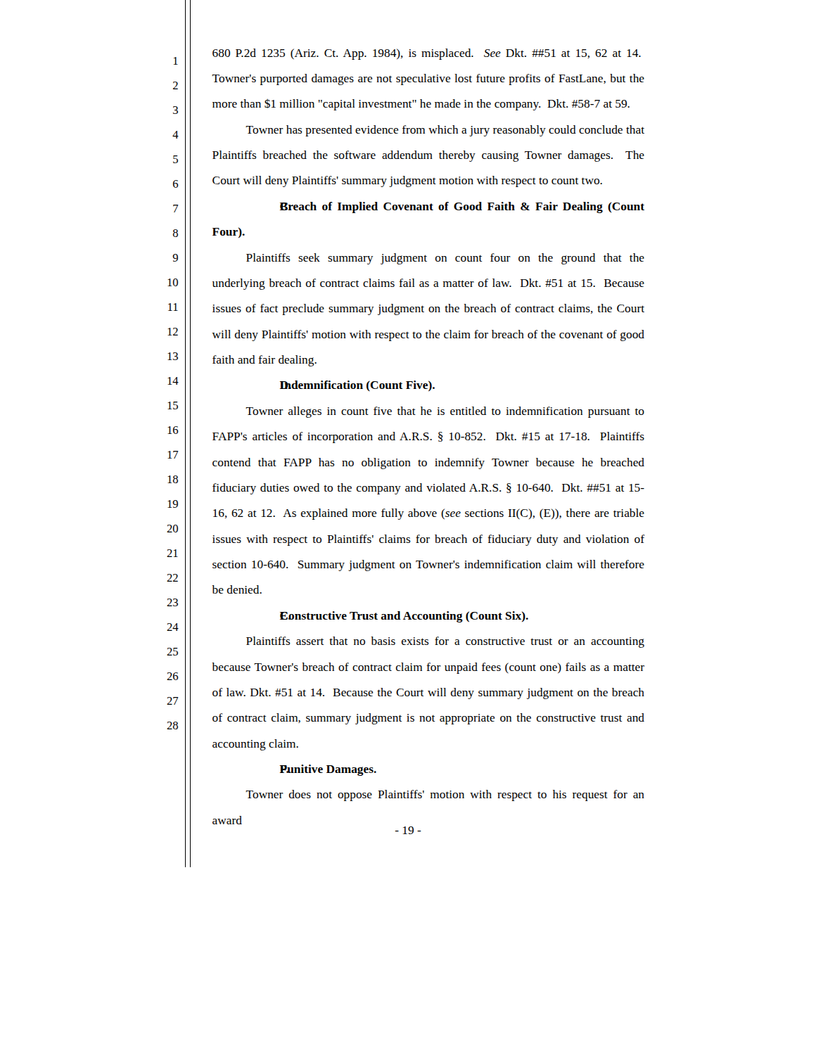1
2
3
4
5
6
7
8
9
10
11
12
13
14
15
16
17
18
19
20
21
22
23
24
25
26
27
28
680 P.2d 1235 (Ariz. Ct. App. 1984), is misplaced. See Dkt. ##51 at 15, 62 at 14. Towner's purported damages are not speculative lost future profits of FastLane, but the more than $1 million "capital investment" he made in the company. Dkt. #58-7 at 59.
Towner has presented evidence from which a jury reasonably could conclude that Plaintiffs breached the software addendum thereby causing Towner damages. The Court will deny Plaintiffs' summary judgment motion with respect to count two.
C. Breach of Implied Covenant of Good Faith & Fair Dealing (Count Four).
Plaintiffs seek summary judgment on count four on the ground that the underlying breach of contract claims fail as a matter of law. Dkt. #51 at 15. Because issues of fact preclude summary judgment on the breach of contract claims, the Court will deny Plaintiffs' motion with respect to the claim for breach of the covenant of good faith and fair dealing.
D. Indemnification (Count Five).
Towner alleges in count five that he is entitled to indemnification pursuant to FAPP's articles of incorporation and A.R.S. § 10-852. Dkt. #15 at 17-18. Plaintiffs contend that FAPP has no obligation to indemnify Towner because he breached fiduciary duties owed to the company and violated A.R.S. § 10-640. Dkt. ##51 at 15-16, 62 at 12. As explained more fully above (see sections II(C), (E)), there are triable issues with respect to Plaintiffs' claims for breach of fiduciary duty and violation of section 10-640. Summary judgment on Towner's indemnification claim will therefore be denied.
E. Constructive Trust and Accounting (Count Six).
Plaintiffs assert that no basis exists for a constructive trust or an accounting because Towner's breach of contract claim for unpaid fees (count one) fails as a matter of law. Dkt. #51 at 14. Because the Court will deny summary judgment on the breach of contract claim, summary judgment is not appropriate on the constructive trust and accounting claim.
F. Punitive Damages.
Towner does not oppose Plaintiffs' motion with respect to his request for an award
- 19 -